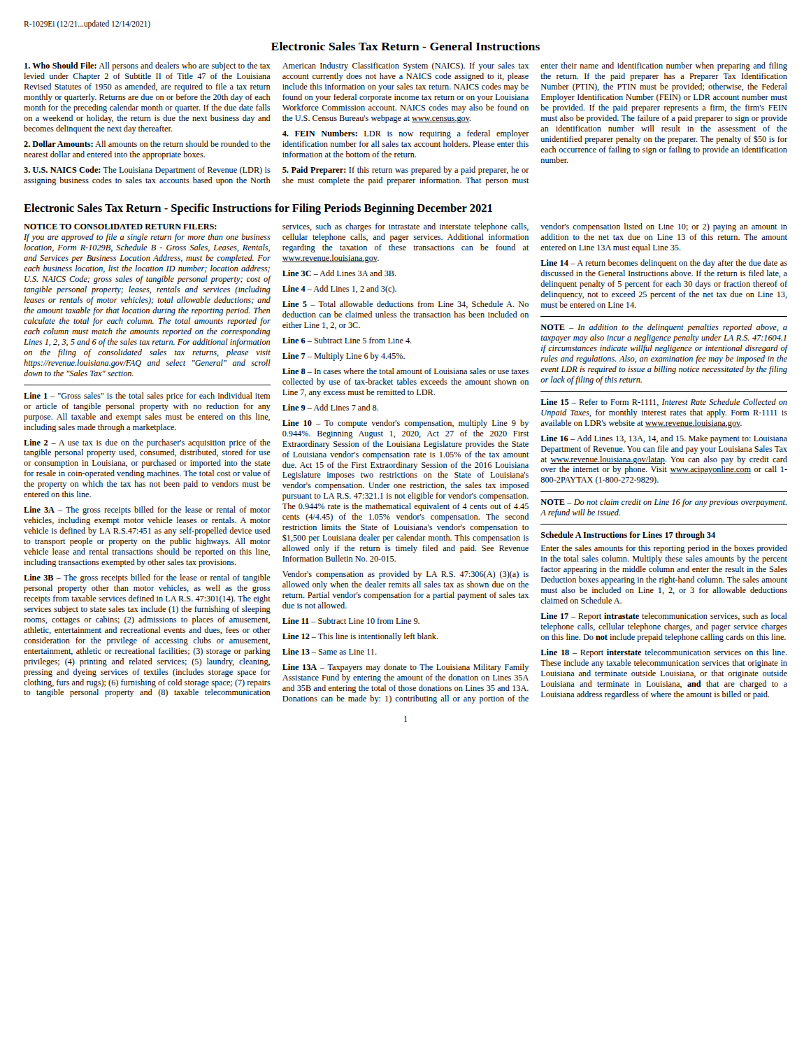R-1029Ei (12/21...updated 12/14/2021)
Electronic Sales Tax Return - General Instructions
1. Who Should File: All persons and dealers who are subject to the tax levied under Chapter 2 of Subtitle II of Title 47 of the Louisiana Revised Statutes of 1950 as amended, are required to file a tax return monthly or quarterly. Returns are due on or before the 20th day of each month for the preceding calendar month or quarter. If the due date falls on a weekend or holiday, the return is due the next business day and becomes delinquent the next day thereafter.
2. Dollar Amounts: All amounts on the return should be rounded to the nearest dollar and entered into the appropriate boxes.
3. U.S. NAICS Code: The Louisiana Department of Revenue (LDR) is assigning business codes to sales tax accounts based upon the North American Industry Classification System (NAICS). If your sales tax account currently does not have a NAICS code assigned to it, please include this information on your sales tax return. NAICS codes may be found on your federal corporate income tax return or on your Louisiana Workforce Commission account. NAICS codes may also be found on the U.S. Census Bureau's webpage at www.census.gov.
4. FEIN Numbers: LDR is now requiring a federal employer identification number for all sales tax account holders. Please enter this information at the bottom of the return.
5. Paid Preparer: If this return was prepared by a paid preparer, he or she must complete the paid preparer information. That person must enter their name and identification number when preparing and filing the return. If the paid preparer has a Preparer Tax Identification Number (PTIN), the PTIN must be provided; otherwise, the Federal Employer Identification Number (FEIN) or LDR account number must be provided. If the paid preparer represents a firm, the firm's FEIN must also be provided. The failure of a paid preparer to sign or provide an identification number will result in the assessment of the unidentified preparer penalty on the preparer. The penalty of $50 is for each occurrence of failing to sign or failing to provide an identification number.
Electronic Sales Tax Return - Specific Instructions for Filing Periods Beginning December 2021
NOTICE TO CONSOLIDATED RETURN FILERS:
If you are approved to file a single return for more than one business location, Form R-1029B, Schedule B - Gross Sales, Leases, Rentals, and Services per Business Location Address, must be completed. For each business location, list the location ID number; location address; U.S. NAICS Code; gross sales of tangible personal property; cost of tangible personal property; leases, rentals and services (including leases or rentals of motor vehicles); total allowable deductions; and the amount taxable for that location during the reporting period. Then calculate the total for each column. The total amounts reported for each column must match the amounts reported on the corresponding Lines 1, 2, 3, 5 and 6 of the sales tax return. For additional information on the filing of consolidated sales tax returns, please visit https://revenue.louisiana.gov/FAQ and select "General" and scroll down to the "Sales Tax" section.
Line 1 – "Gross sales" is the total sales price for each individual item or article of tangible personal property with no reduction for any purpose. All taxable and exempt sales must be entered on this line, including sales made through a marketplace.
Line 2 – A use tax is due on the purchaser's acquisition price of the tangible personal property used, consumed, distributed, stored for use or consumption in Louisiana, or purchased or imported into the state for resale in coin-operated vending machines. The total cost or value of the property on which the tax has not been paid to vendors must be entered on this line.
Line 3A – The gross receipts billed for the lease or rental of motor vehicles, including exempt motor vehicle leases or rentals. A motor vehicle is defined by LA R.S.47:451 as any self-propelled device used to transport people or property on the public highways. All motor vehicle lease and rental transactions should be reported on this line, including transactions exempted by other sales tax provisions.
Line 3B – The gross receipts billed for the lease or rental of tangible personal property other than motor vehicles, as well as the gross receipts from taxable services defined in LA R.S. 47:301(14). The eight services subject to state sales tax include (1) the furnishing of sleeping rooms, cottages or cabins; (2) admissions to places of amusement, athletic, entertainment and recreational events and dues, fees or other consideration for the privilege of accessing clubs or amusement, entertainment, athletic or recreational facilities; (3) storage or parking privileges; (4) printing and related services; (5) laundry, cleaning, pressing and dyeing services of textiles (includes storage space for clothing, furs and rugs); (6) furnishing of cold storage space; (7) repairs to tangible personal property and (8) taxable telecommunication services, such as charges for intrastate and interstate telephone calls, cellular telephone calls, and pager services. Additional information regarding the taxation of these transactions can be found at www.revenue.louisiana.gov.
Line 3C – Add Lines 3A and 3B.
Line 4 – Add Lines 1, 2 and 3(c).
Line 5 – Total allowable deductions from Line 34, Schedule A. No deduction can be claimed unless the transaction has been included on either Line 1, 2, or 3C.
Line 6 – Subtract Line 5 from Line 4.
Line 7 – Multiply Line 6 by 4.45%.
Line 8 – In cases where the total amount of Louisiana sales or use taxes collected by use of tax-bracket tables exceeds the amount shown on Line 7, any excess must be remitted to LDR.
Line 9 – Add Lines 7 and 8.
Line 10 – To compute vendor's compensation, multiply Line 9 by 0.944%. Beginning August 1, 2020, Act 27 of the 2020 First Extraordinary Session of the Louisiana Legislature provides the State of Louisiana vendor's compensation rate is 1.05% of the tax amount due. Act 15 of the First Extraordinary Session of the 2016 Louisiana Legislature imposes two restrictions on the State of Louisiana's vendor's compensation. Under one restriction, the sales tax imposed pursuant to LA R.S. 47:321.1 is not eligible for vendor's compensation. The 0.944% rate is the mathematical equivalent of 4 cents out of 4.45 cents (4/4.45) of the 1.05% vendor's compensation. The second restriction limits the State of Louisiana's vendor's compensation to $1,500 per Louisiana dealer per calendar month. This compensation is allowed only if the return is timely filed and paid. See Revenue Information Bulletin No. 20-015.
Vendor's compensation as provided by LA R.S. 47:306(A) (3)(a) is allowed only when the dealer remits all sales tax as shown due on the return. Partial vendor's compensation for a partial payment of sales tax due is not allowed.
Line 11 – Subtract Line 10 from Line 9.
Line 12 – This line is intentionally left blank.
Line 13 – Same as Line 11.
Line 13A – Taxpayers may donate to The Louisiana Military Family Assistance Fund by entering the amount of the donation on Lines 35A and 35B and entering the total of those donations on Lines 35 and 13A. Donations can be made by: 1) contributing all or any portion of the vendor's compensation listed on Line 10; or 2) paying an amount in addition to the net tax due on Line 13 of this return. The amount entered on Line 13A must equal Line 35.
Line 14 – A return becomes delinquent on the day after the due date as discussed in the General Instructions above. If the return is filed late, a delinquent penalty of 5 percent for each 30 days or fraction thereof of delinquency, not to exceed 25 percent of the net tax due on Line 13, must be entered on Line 14.
NOTE – In addition to the delinquent penalties reported above, a taxpayer may also incur a negligence penalty under LA R.S. 47:1604.1 if circumstances indicate willful negligence or intentional disregard of rules and regulations. Also, an examination fee may be imposed in the event LDR is required to issue a billing notice necessitated by the filing or lack of filing of this return.
Line 15 – Refer to Form R-1111, Interest Rate Schedule Collected on Unpaid Taxes, for monthly interest rates that apply. Form R-1111 is available on LDR's website at www.revenue.louisiana.gov.
Line 16 – Add Lines 13, 13A, 14, and 15. Make payment to: Louisiana Department of Revenue. You can file and pay your Louisiana Sales Tax at www.revenue.louisiana.gov/latap. You can also pay by credit card over the internet or by phone. Visit www.acipayonline.com or call 1-800-2PAYTAX (1-800-272-9829).
NOTE – Do not claim credit on Line 16 for any previous overpayment. A refund will be issued.
Schedule A Instructions for Lines 17 through 34
Enter the sales amounts for this reporting period in the boxes provided in the total sales column. Multiply these sales amounts by the percent factor appearing in the middle column and enter the result in the Sales Deduction boxes appearing in the right-hand column. The sales amount must also be included on Line 1, 2, or 3 for allowable deductions claimed on Schedule A.
Line 17 – Report intrastate telecommunication services, such as local telephone calls, cellular telephone charges, and pager service charges on this line. Do not include prepaid telephone calling cards on this line.
Line 18 – Report interstate telecommunication services on this line. These include any taxable telecommunication services that originate in Louisiana and terminate outside Louisiana, or that originate outside Louisiana and terminate in Louisiana, and that are charged to a Louisiana address regardless of where the amount is billed or paid.
1